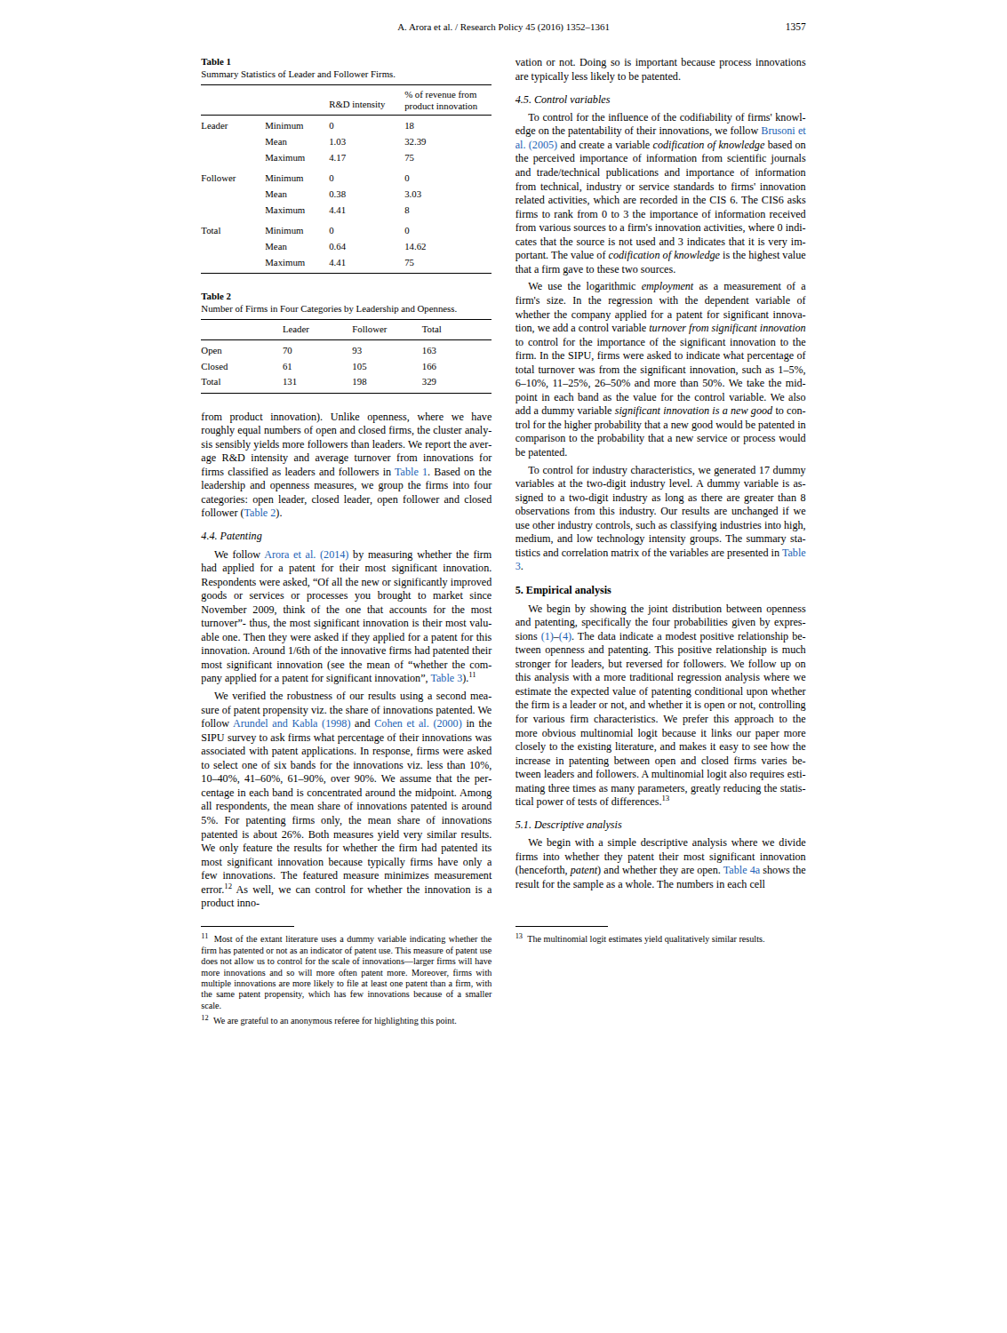A. Arora et al. / Research Policy 45 (2016) 1352–1361 1357
Table 1
Summary Statistics of Leader and Follower Firms.
| | | R&D intensity | % of revenue from product innovation |
| --- | --- | --- | --- |
| Leader | Minimum | 0 | 18 |
| | Mean | 1.03 | 32.39 |
| | Maximum | 4.17 | 75 |
| Follower | Minimum | 0 | 0 |
| | Mean | 0.38 | 3.03 |
| | Maximum | 4.41 | 8 |
| Total | Minimum | 0 | 0 |
| | Mean | 0.64 | 14.62 |
| | Maximum | 4.41 | 75 |
Table 2
Number of Firms in Four Categories by Leadership and Openness.
| | Leader | Follower | Total |
| --- | --- | --- | --- |
| Open | 70 | 93 | 163 |
| Closed | 61 | 105 | 166 |
| Total | 131 | 198 | 329 |
from product innovation). Unlike openness, where we have roughly equal numbers of open and closed firms, the cluster analysis sensibly yields more followers than leaders. We report the average R&D intensity and average turnover from innovations for firms classified as leaders and followers in Table 1. Based on the leadership and openness measures, we group the firms into four categories: open leader, closed leader, open follower and closed follower (Table 2).
4.4. Patenting
We follow Arora et al. (2014) by measuring whether the firm had applied for a patent for their most significant innovation. Respondents were asked, “Of all the new or significantly improved goods or services or processes you brought to market since November 2009, think of the one that accounts for the most turnover”- thus, the most significant innovation is their most valuable one. Then they were asked if they applied for a patent for this innovation. Around 1/6th of the innovative firms had patented their most significant innovation (see the mean of “whether the company applied for a patent for significant innovation”, Table 3).11
We verified the robustness of our results using a second measure of patent propensity viz. the share of innovations patented. We follow Arundel and Kabla (1998) and Cohen et al. (2000) in the SIPU survey to ask firms what percentage of their innovations was associated with patent applications. In response, firms were asked to select one of six bands for the innovations viz. less than 10%, 10–40%, 41–60%, 61–90%, over 90%. We assume that the percentage in each band is concentrated around the midpoint. Among all respondents, the mean share of innovations patented is around 5%. For patenting firms only, the mean share of innovations patented is about 26%. Both measures yield very similar results. We only feature the results for whether the firm had patented its most significant innovation because typically firms have only a few innovations. The featured measure minimizes measurement error.12 As well, we can control for whether the innovation is a product inno-
vation or not. Doing so is important because process innovations are typically less likely to be patented.
4.5. Control variables
To control for the influence of the codifiability of firms' knowledge on the patentability of their innovations, we follow Brusoni et al. (2005) and create a variable codification of knowledge based on the perceived importance of information from scientific journals and trade/technical publications and importance of information from technical, industry or service standards to firms' innovation related activities, which are recorded in the CIS 6. The CIS6 asks firms to rank from 0 to 3 the importance of information received from various sources to a firm's innovation activities, where 0 indicates that the source is not used and 3 indicates that it is very important. The value of codification of knowledge is the highest value that a firm gave to these two sources.
We use the logarithmic employment as a measurement of a firm's size. In the regression with the dependent variable of whether the company applied for a patent for significant innovation, we add a control variable turnover from significant innovation to control for the importance of the significant innovation to the firm. In the SIPU, firms were asked to indicate what percentage of total turnover was from the significant innovation, such as 1–5%, 6–10%, 11–25%, 26–50% and more than 50%. We take the midpoint in each band as the value for the control variable. We also add a dummy variable significant innovation is a new good to control for the higher probability that a new good would be patented in comparison to the probability that a new service or process would be patented.
To control for industry characteristics, we generated 17 dummy variables at the two-digit industry level. A dummy variable is assigned to a two-digit industry as long as there are greater than 8 observations from this industry. Our results are unchanged if we use other industry controls, such as classifying industries into high, medium, and low technology intensity groups. The summary statistics and correlation matrix of the variables are presented in Table 3.
5. Empirical analysis
We begin by showing the joint distribution between openness and patenting, specifically the four probabilities given by expressions (1)–(4). The data indicate a modest positive relationship between openness and patenting. This positive relationship is much stronger for leaders, but reversed for followers. We follow up on this analysis with a more traditional regression analysis where we estimate the expected value of patenting conditional upon whether the firm is a leader or not, and whether it is open or not, controlling for various firm characteristics. We prefer this approach to the more obvious multinomial logit because it links our paper more closely to the existing literature, and makes it easy to see how the increase in patenting between open and closed firms varies between leaders and followers. A multinomial logit also requires estimating three times as many parameters, greatly reducing the statistical power of tests of differences.13
5.1. Descriptive analysis
We begin with a simple descriptive analysis where we divide firms into whether they patent their most significant innovation (henceforth, patent) and whether they are open. Table 4a shows the result for the sample as a whole. The numbers in each cell
11 Most of the extant literature uses a dummy variable indicating whether the firm has patented or not as an indicator of patent use. This measure of patent use does not allow us to control for the scale of innovations—larger firms will have more innovations and so will more often patent more. Moreover, firms with multiple innovations are more likely to file at least one patent than a firm, with the same patent propensity, which has few innovations because of a smaller scale.
12 We are grateful to an anonymous referee for highlighting this point.
13 The multinomial logit estimates yield qualitatively similar results.